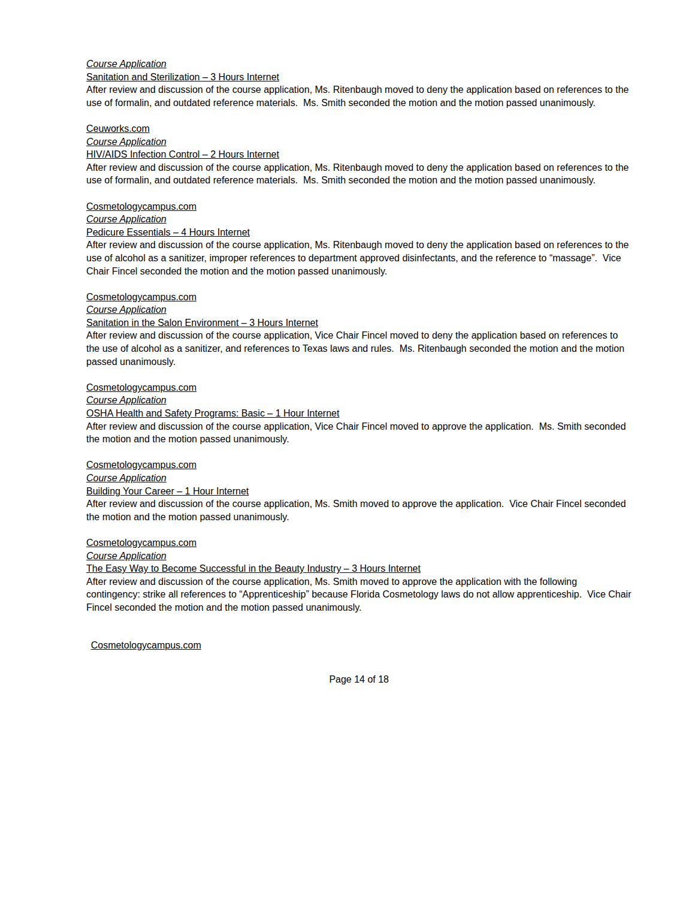Course Application
Sanitation and Sterilization – 3 Hours Internet
After review and discussion of the course application, Ms. Ritenbaugh moved to deny the application based on references to the use of formalin, and outdated reference materials. Ms. Smith seconded the motion and the motion passed unanimously.
Ceuworks.com
Course Application
HIV/AIDS Infection Control – 2 Hours Internet
After review and discussion of the course application, Ms. Ritenbaugh moved to deny the application based on references to the use of formalin, and outdated reference materials. Ms. Smith seconded the motion and the motion passed unanimously.
Cosmetologycampus.com
Course Application
Pedicure Essentials – 4 Hours Internet
After review and discussion of the course application, Ms. Ritenbaugh moved to deny the application based on references to the use of alcohol as a sanitizer, improper references to department approved disinfectants, and the reference to “massage”. Vice Chair Fincel seconded the motion and the motion passed unanimously.
Cosmetologycampus.com
Course Application
Sanitation in the Salon Environment – 3 Hours Internet
After review and discussion of the course application, Vice Chair Fincel moved to deny the application based on references to the use of alcohol as a sanitizer, and references to Texas laws and rules. Ms. Ritenbaugh seconded the motion and the motion passed unanimously.
Cosmetologycampus.com
Course Application
OSHA Health and Safety Programs: Basic – 1 Hour Internet
After review and discussion of the course application, Vice Chair Fincel moved to approve the application. Ms. Smith seconded the motion and the motion passed unanimously.
Cosmetologycampus.com
Course Application
Building Your Career – 1 Hour Internet
After review and discussion of the course application, Ms. Smith moved to approve the application. Vice Chair Fincel seconded the motion and the motion passed unanimously.
Cosmetologycampus.com
Course Application
The Easy Way to Become Successful in the Beauty Industry – 3 Hours Internet
After review and discussion of the course application, Ms. Smith moved to approve the application with the following contingency: strike all references to “Apprenticeship” because Florida Cosmetology laws do not allow apprenticeship. Vice Chair Fincel seconded the motion and the motion passed unanimously.
Cosmetologycampus.com
Page 14 of 18